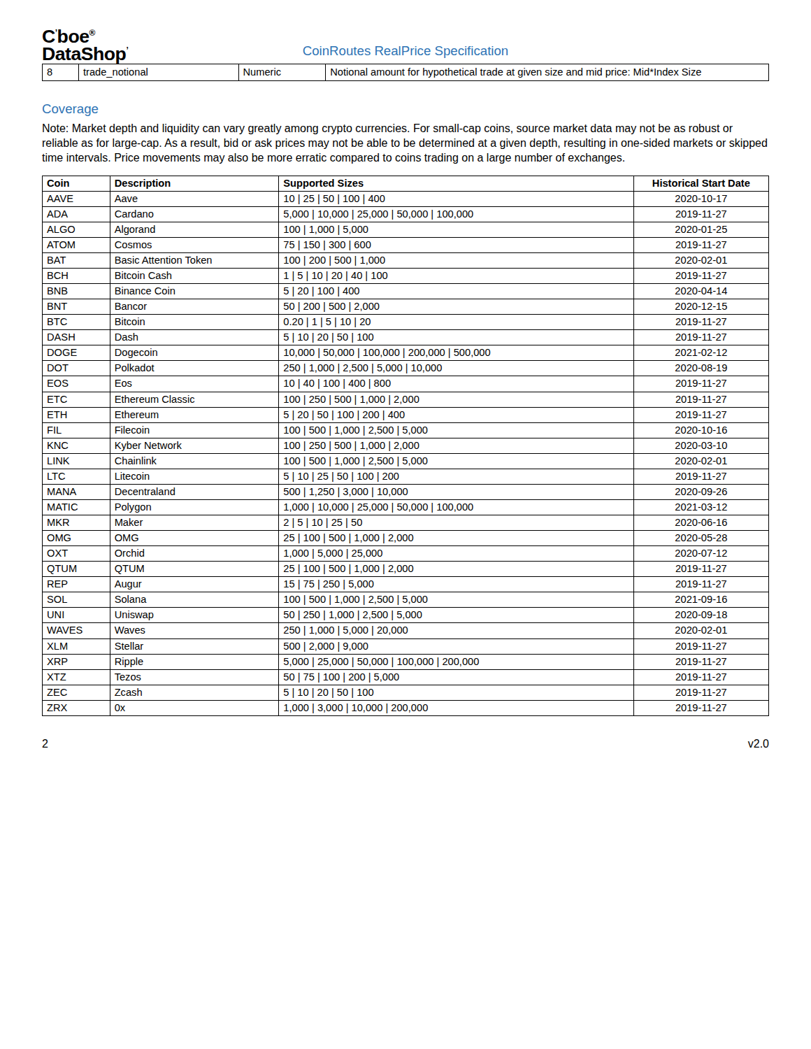C’boe®
DataShop’
CoinRoutes RealPrice Specification
| 8 | trade_notional | Numeric | Notional amount for hypothetical trade at given size and mid price: Mid*Index Size |
Coverage
Note: Market depth and liquidity can vary greatly among crypto currencies. For small-cap coins, source market data may not be as robust or reliable as for large-cap. As a result, bid or ask prices may not be able to be determined at a given depth, resulting in one-sided markets or skipped time intervals. Price movements may also be more erratic compared to coins trading on a large number of exchanges.
| Coin | Description | Supported Sizes | Historical Start Date |
| --- | --- | --- | --- |
| AAVE | Aave | 10 / 25 / 50 / 100 / 400 | 2020-10-17 |
| ADA | Cardano | 5,000 / 10,000 / 25,000 / 50,000 / 100,000 | 2019-11-27 |
| ALGO | Algorand | 100 / 1,000 / 5,000 | 2020-01-25 |
| ATOM | Cosmos | 75 / 150 / 300 / 600 | 2019-11-27 |
| BAT | Basic Attention Token | 100 / 200 / 500 / 1,000 | 2020-02-01 |
| BCH | Bitcoin Cash | 1 / 5 / 10 / 20 / 40 / 100 | 2019-11-27 |
| BNB | Binance Coin | 5 / 20 / 100 / 400 | 2020-04-14 |
| BNT | Bancor | 50 / 200 / 500 / 2,000 | 2020-12-15 |
| BTC | Bitcoin | 0.20 / 1 / 5 / 10 / 20 | 2019-11-27 |
| DASH | Dash | 5 / 10 / 20 / 50 / 100 | 2019-11-27 |
| DOGE | Dogecoin | 10,000 / 50,000 / 100,000 / 200,000 / 500,000 | 2021-02-12 |
| DOT | Polkadot | 250 / 1,000 / 2,500 / 5,000 / 10,000 | 2020-08-19 |
| EOS | Eos | 10 / 40 / 100 / 400 / 800 | 2019-11-27 |
| ETC | Ethereum Classic | 100 / 250 / 500 / 1,000 / 2,000 | 2019-11-27 |
| ETH | Ethereum | 5 / 20 / 50 / 100 / 200 / 400 | 2019-11-27 |
| FIL | Filecoin | 100 / 500 / 1,000 / 2,500 / 5,000 | 2020-10-16 |
| KNC | Kyber Network | 100 / 250 / 500 / 1,000 / 2,000 | 2020-03-10 |
| LINK | Chainlink | 100 / 500 / 1,000 / 2,500 / 5,000 | 2020-02-01 |
| LTC | Litecoin | 5 / 10 / 25 / 50 / 100 / 200 | 2019-11-27 |
| MANA | Decentraland | 500 / 1,250 / 3,000 / 10,000 | 2020-09-26 |
| MATIC | Polygon | 1,000 / 10,000 / 25,000 / 50,000 / 100,000 | 2021-03-12 |
| MKR | Maker | 2 / 5 / 10 / 25 / 50 | 2020-06-16 |
| OMG | OMG | 25 / 100 / 500 / 1,000 / 2,000 | 2020-05-28 |
| OXT | Orchid | 1,000 / 5,000 / 25,000 | 2020-07-12 |
| QTUM | QTUM | 25 / 100 / 500 / 1,000 / 2,000 | 2019-11-27 |
| REP | Augur | 15 / 75 / 250 / 5,000 | 2019-11-27 |
| SOL | Solana | 100 / 500 / 1,000 / 2,500 / 5,000 | 2021-09-16 |
| UNI | Uniswap | 50 / 250 / 1,000 / 2,500 / 5,000 | 2020-09-18 |
| WAVES | Waves | 250 / 1,000 / 5,000 / 20,000 | 2020-02-01 |
| XLM | Stellar | 500 / 2,000 / 9,000 | 2019-11-27 |
| XRP | Ripple | 5,000 / 25,000 / 50,000 / 100,000 / 200,000 | 2019-11-27 |
| XTZ | Tezos | 50 / 75 / 100 / 200 / 5,000 | 2019-11-27 |
| ZEC | Zcash | 5 / 10 / 20 / 50 / 100 | 2019-11-27 |
| ZRX | 0x | 1,000 / 3,000 / 10,000 / 200,000 | 2019-11-27 |
2 v2.0